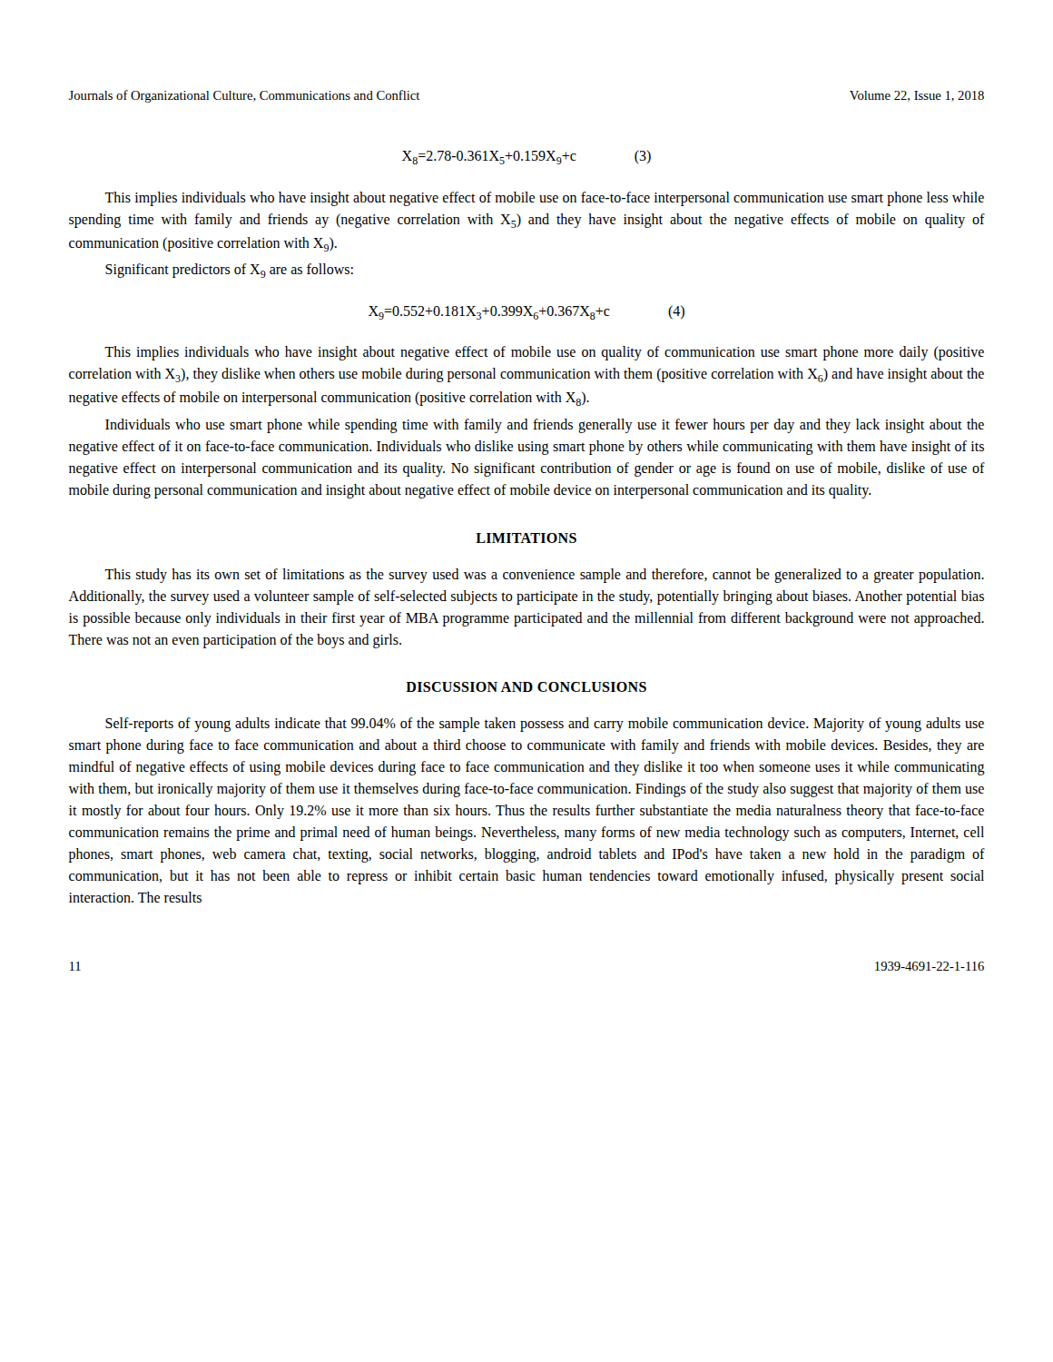Journals of Organizational Culture, Communications and Conflict Volume 22, Issue 1, 2018
X8=2.78-0.361X5+0.159X9+c(3)
This implies individuals who have insight about negative effect of mobile use on face-to-face interpersonal communication use smart phone less while spending time with family and friends ay (negative correlation with X5) and they have insight about the negative effects of mobile on quality of communication (positive correlation with X9).
Significant predictors of X9 are as follows:
X9=0.552+0.181X3+0.399X6+0.367X8+c(4)
This implies individuals who have insight about negative effect of mobile use on quality of communication use smart phone more daily (positive correlation with X3), they dislike when others use mobile during personal communication with them (positive correlation with X6) and have insight about the negative effects of mobile on interpersonal communication (positive correlation with X8).
Individuals who use smart phone while spending time with family and friends generally use it fewer hours per day and they lack insight about the negative effect of it on face-to-face communication. Individuals who dislike using smart phone by others while communicating with them have insight of its negative effect on interpersonal communication and its quality. No significant contribution of gender or age is found on use of mobile, dislike of use of mobile during personal communication and insight about negative effect of mobile device on interpersonal communication and its quality.
LIMITATIONS
This study has its own set of limitations as the survey used was a convenience sample and therefore, cannot be generalized to a greater population. Additionally, the survey used a volunteer sample of self-selected subjects to participate in the study, potentially bringing about biases. Another potential bias is possible because only individuals in their first year of MBA programme participated and the millennial from different background were not approached. There was not an even participation of the boys and girls.
DISCUSSION AND CONCLUSIONS
Self-reports of young adults indicate that 99.04% of the sample taken possess and carry mobile communication device. Majority of young adults use smart phone during face to face communication and about a third choose to communicate with family and friends with mobile devices. Besides, they are mindful of negative effects of using mobile devices during face to face communication and they dislike it too when someone uses it while communicating with them, but ironically majority of them use it themselves during face-to-face communication. Findings of the study also suggest that majority of them use it mostly for about four hours. Only 19.2% use it more than six hours. Thus the results further substantiate the media naturalness theory that face-to-face communication remains the prime and primal need of human beings. Nevertheless, many forms of new media technology such as computers, Internet, cell phones, smart phones, web camera chat, texting, social networks, blogging, android tablets and IPod's have taken a new hold in the paradigm of communication, but it has not been able to repress or inhibit certain basic human tendencies toward emotionally infused, physically present social interaction. The results
11 1939-4691-22-1-116